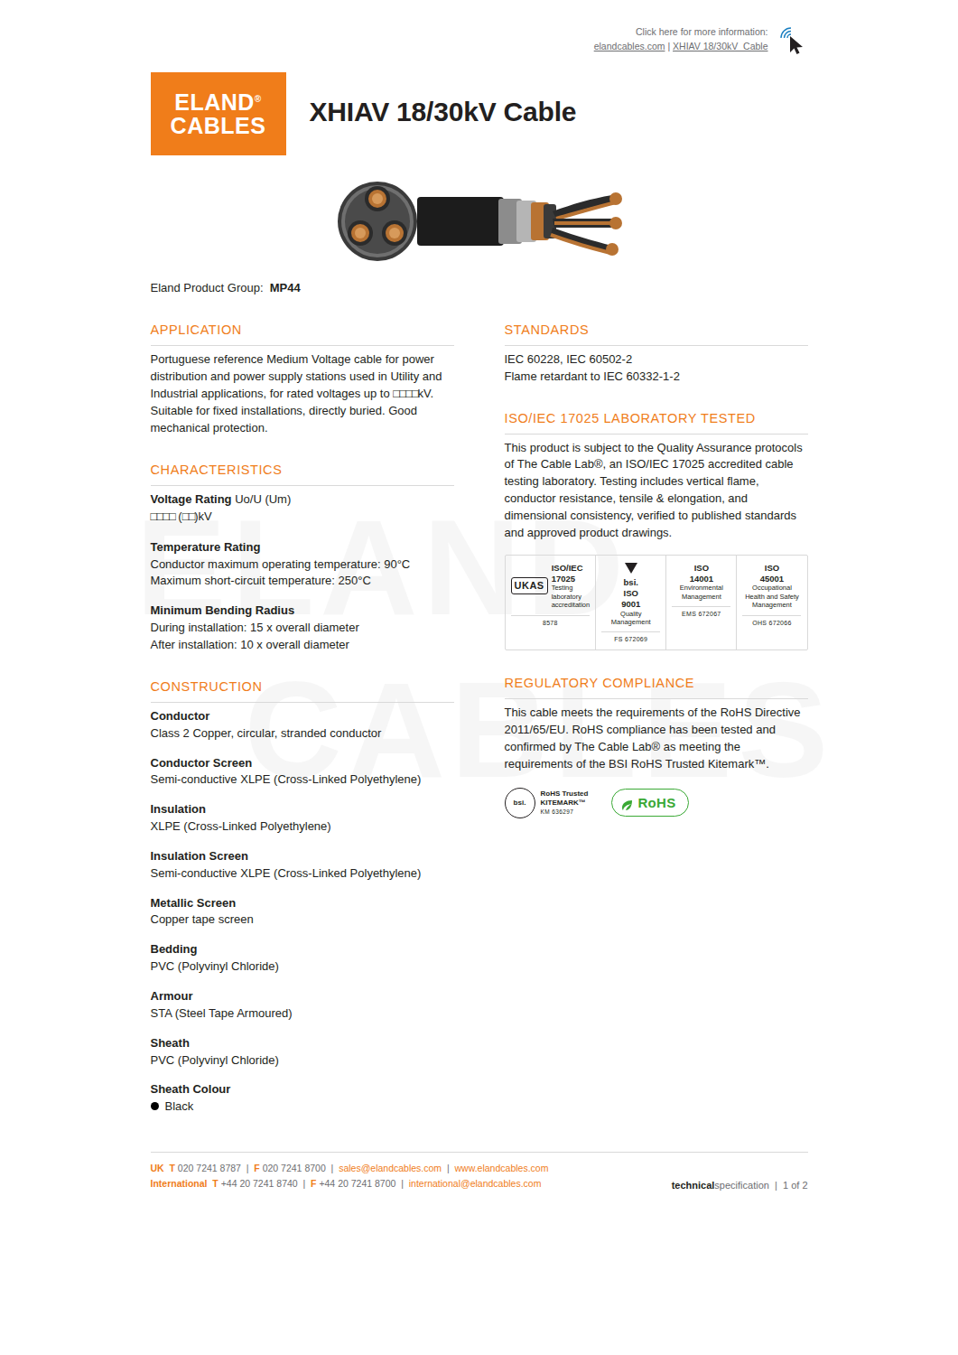ELAND CABLES
Click here for more information:
elandcables.com | XHIAV 18/30kV Cable
ELAND®
CABLES
XHIAV 18/30kV Cable
Eland Product Group: MP44
Application
Portuguese reference Medium Voltage cable for power distribution and power supply stations used in Utility and Industrial applications, for rated voltages up to □□□□kV. Suitable for fixed installations, directly buried. Good mechanical protection.
Characteristics
Voltage Rating Uo/U (Um)
□□□□ (□□)kV
Temperature Rating
Conductor maximum operating temperature: 90°C
Maximum short-circuit temperature: 250°C
Minimum Bending Radius
During installation: 15 x overall diameter
After installation: 10 x overall diameter
Construction
Conductor
Class 2 Copper, circular, stranded conductor
Conductor Screen
Semi-conductive XLPE (Cross-Linked Polyethylene)
Insulation
XLPE (Cross-Linked Polyethylene)
Insulation Screen
Semi-conductive XLPE (Cross-Linked Polyethylene)
Metallic Screen
Copper tape screen
Bedding
PVC (Polyvinyl Chloride)
Armour
STA (Steel Tape Armoured)
Sheath
PVC (Polyvinyl Chloride)
Sheath Colour
Black
Standards
IEC 60228, IEC 60502-2
Flame retardant to IEC 60332-1-2
ISO/IEC 17025 Laboratory Tested
This product is subject to the Quality Assurance protocols of The Cable Lab®, an ISO/IEC 17025 accredited cable testing laboratory. Testing includes vertical flame, conductor resistance, tensile & elongation, and dimensional consistency, verified to published standards and approved product drawings.
UKAS ISO/IEC
17025 Testing laboratory
accreditation
8578
bsi. ISO
9001 Quality
Management
FS 672069
ISO
14001 Environmental
Management
EMS 672067
ISO
45001 Occupational
Health and Safety
Management
OHS 672066
Regulatory Compliance
This cable meets the requirements of the RoHS Directive 2011/65/EU. RoHS compliance has been tested and confirmed by The Cable Lab® as meeting the requirements of the BSI RoHS Trusted Kitemark™.
bsi.
RoHS Trusted
KITEMARK™
KM 636297
RoHS
UK T 020 7241 8787 | F 020 7241 8700 | sales@elandcables.com | www.elandcables.com
International T +44 20 7241 8740 | F +44 20 7241 8700 | international@elandcables.com
technicalspecification | 1 of 2